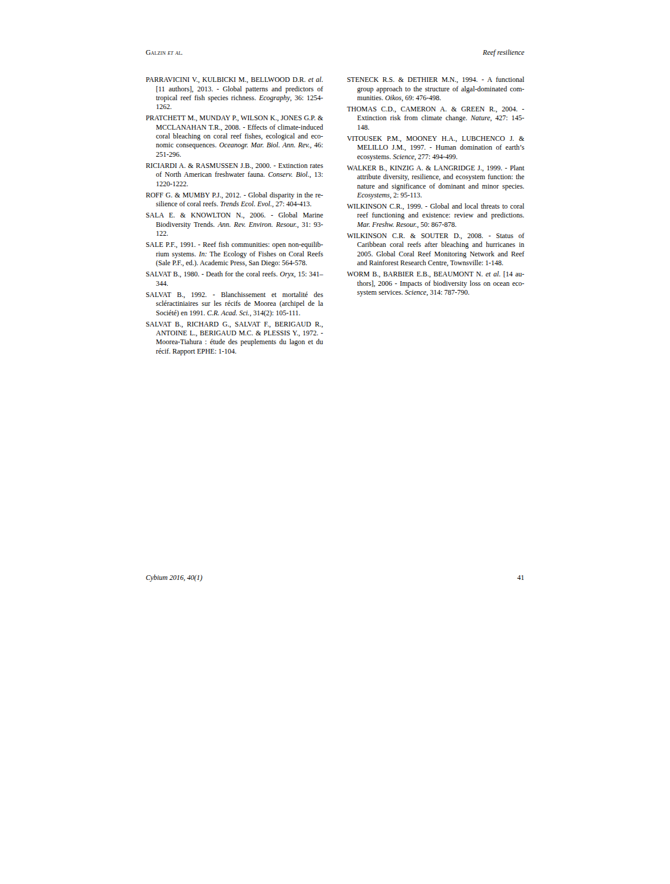Galzin et al.
Reef resilience
PARRAVICINI V., KULBICKI M., BELLWOOD D.R. et al. [11 authors], 2013. - Global patterns and predictors of tropical reef fish species richness. Ecography, 36: 1254-1262.
PRATCHETT M., MUNDAY P., WILSON K., JONES G.P. & MCCLANAHAN T.R., 2008. - Effects of climate-induced coral bleaching on coral reef fishes, ecological and economic consequences. Oceanogr. Mar. Biol. Ann. Rev., 46: 251-296.
RICIARDI A. & RASMUSSEN J.B., 2000. - Extinction rates of North American freshwater fauna. Conserv. Biol., 13: 1220-1222.
ROFF G. & MUMBY P.J., 2012. - Global disparity in the resilience of coral reefs. Trends Ecol. Evol., 27: 404-413.
SALA E. & KNOWLTON N., 2006. - Global Marine Biodiversity Trends. Ann. Rev. Environ. Resour., 31: 93-122.
SALE P.F., 1991. - Reef fish communities: open non-equilibrium systems. In: The Ecology of Fishes on Coral Reefs (Sale P.F., ed.). Academic Press, San Diego: 564-578.
SALVAT B., 1980. - Death for the coral reefs. Oryx, 15: 341–344.
SALVAT B., 1992. - Blanchissement et mortalité des scléractiniaires sur les récifs de Moorea (archipel de la Société) en 1991. C.R. Acad. Sci., 314(2): 105-111.
SALVAT B., RICHARD G., SALVAT F., BERIGAUD R., ANTOINE L., BERIGAUD M.C. & PLESSIS Y., 1972. - Moorea-Tiahura : étude des peuplements du lagon et du récif. Rapport EPHE: 1-104.
STENECK R.S. & DETHIER M.N., 1994. - A functional group approach to the structure of algal-dominated communities. Oikos, 69: 476-498.
THOMAS C.D., CAMERON A. & GREEN R., 2004. - Extinction risk from climate change. Nature, 427: 145-148.
VITOUSEK P.M., MOONEY H.A., LUBCHENCO J. & MELILLO J.M., 1997. - Human domination of earth’s ecosystems. Science, 277: 494-499.
WALKER B., KINZIG A. & LANGRIDGE J., 1999. - Plant attribute diversity, resilience, and ecosystem function: the nature and significance of dominant and minor species. Ecosystems, 2: 95-113.
WILKINSON C.R., 1999. - Global and local threats to coral reef functioning and existence: review and predictions. Mar. Freshw. Resour., 50: 867-878.
WILKINSON C.R. & SOUTER D., 2008. - Status of Caribbean coral reefs after bleaching and hurricanes in 2005. Global Coral Reef Monitoring Network and Reef and Rainforest Research Centre, Townsville: 1-148.
WORM B., BARBIER E.B., BEAUMONT N. et al. [14 authors], 2006 - Impacts of biodiversity loss on ocean ecosystem services. Science, 314: 787-790.
Cybium 2016, 40(1)
41